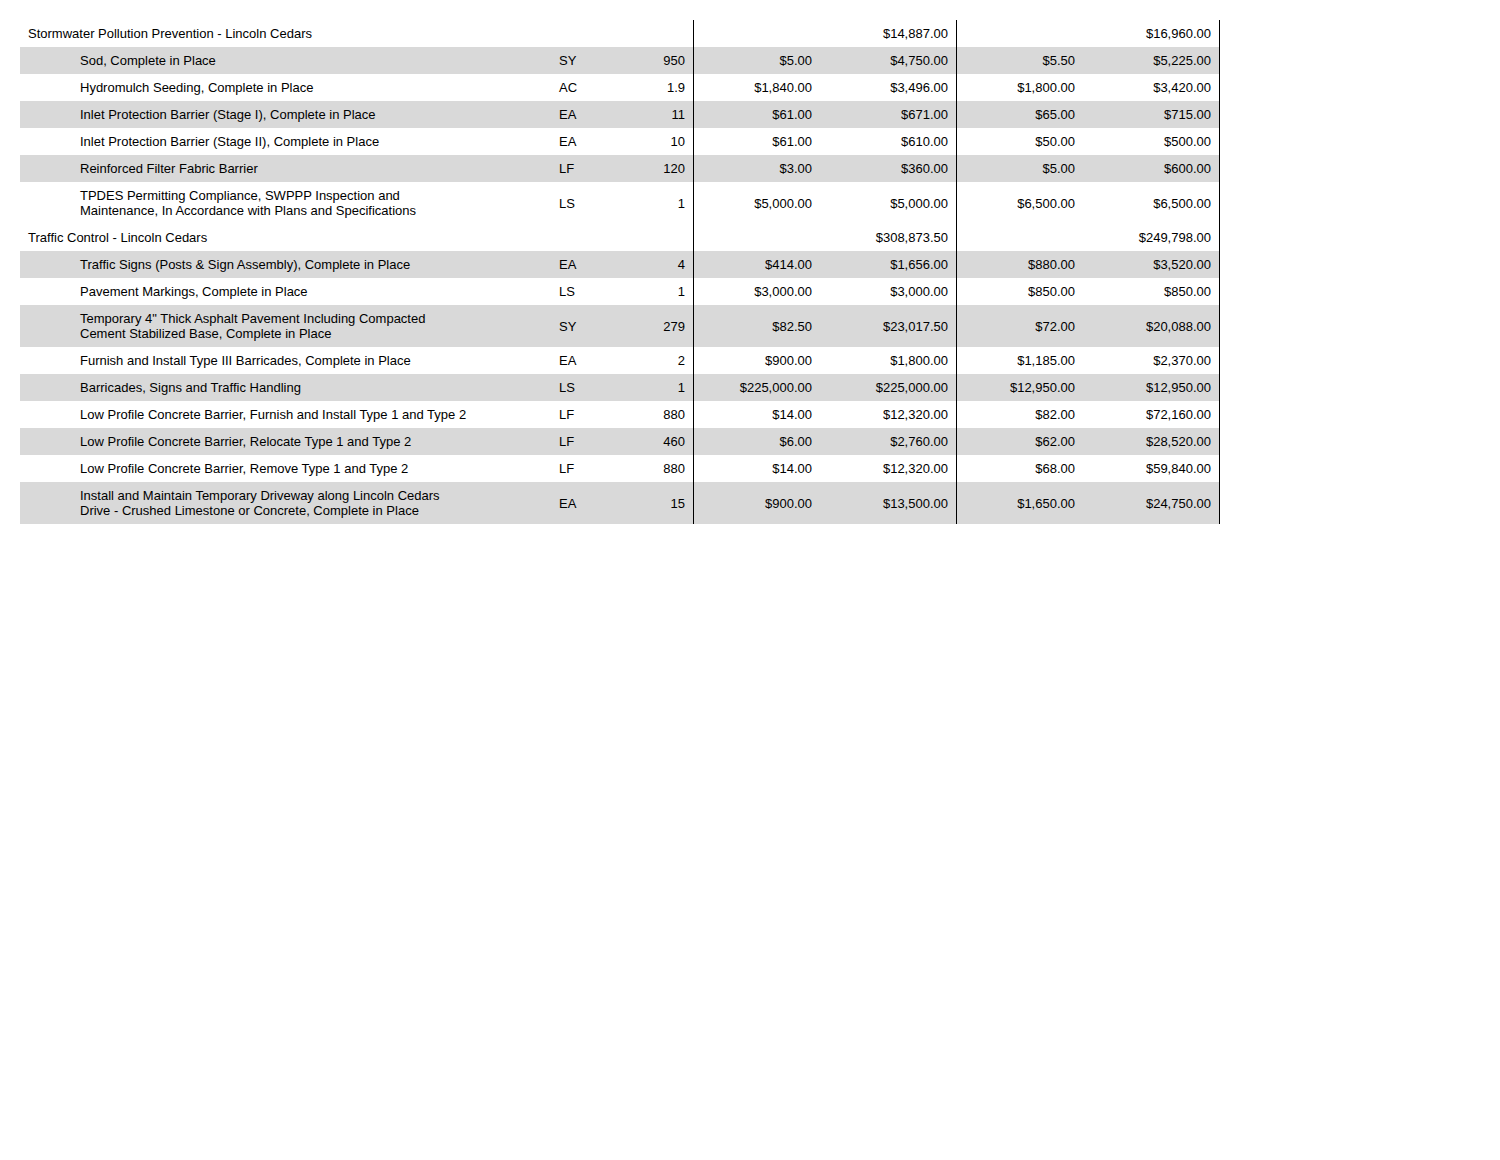| Stormwater Pollution Prevention - Lincoln Cedars | | | | $14,887.00 | | $16,960.00 |
| Sod, Complete in Place | SY | 950 | $5.00 | $4,750.00 | $5.50 | $5,225.00 |
| Hydromulch Seeding, Complete in Place | AC | 1.9 | $1,840.00 | $3,496.00 | $1,800.00 | $3,420.00 |
| Inlet Protection Barrier (Stage I), Complete in Place | EA | 11 | $61.00 | $671.00 | $65.00 | $715.00 |
| Inlet Protection Barrier (Stage II), Complete in Place | EA | 10 | $61.00 | $610.00 | $50.00 | $500.00 |
| Reinforced Filter Fabric Barrier | LF | 120 | $3.00 | $360.00 | $5.00 | $600.00 |
| TPDES Permitting Compliance, SWPPP Inspection and Maintenance, In Accordance with Plans and Specifications | LS | 1 | $5,000.00 | $5,000.00 | $6,500.00 | $6,500.00 |
| Traffic Control - Lincoln Cedars | | | | $308,873.50 | | $249,798.00 |
| Traffic Signs (Posts & Sign Assembly), Complete in Place | EA | 4 | $414.00 | $1,656.00 | $880.00 | $3,520.00 |
| Pavement Markings, Complete in Place | LS | 1 | $3,000.00 | $3,000.00 | $850.00 | $850.00 |
| Temporary 4" Thick Asphalt Pavement Including Compacted Cement Stabilized Base, Complete in Place | SY | 279 | $82.50 | $23,017.50 | $72.00 | $20,088.00 |
| Furnish and Install Type III Barricades, Complete in Place | EA | 2 | $900.00 | $1,800.00 | $1,185.00 | $2,370.00 |
| Barricades, Signs and Traffic Handling | LS | 1 | $225,000.00 | $225,000.00 | $12,950.00 | $12,950.00 |
| Low Profile Concrete Barrier, Furnish and Install Type 1 and Type 2 | LF | 880 | $14.00 | $12,320.00 | $82.00 | $72,160.00 |
| Low Profile Concrete Barrier, Relocate Type 1 and Type 2 | LF | 460 | $6.00 | $2,760.00 | $62.00 | $28,520.00 |
| Low Profile Concrete Barrier, Remove Type 1 and Type 2 | LF | 880 | $14.00 | $12,320.00 | $68.00 | $59,840.00 |
| Install and Maintain Temporary Driveway along Lincoln Cedars Drive - Crushed Limestone or Concrete, Complete in Place | EA | 15 | $900.00 | $13,500.00 | $1,650.00 | $24,750.00 |